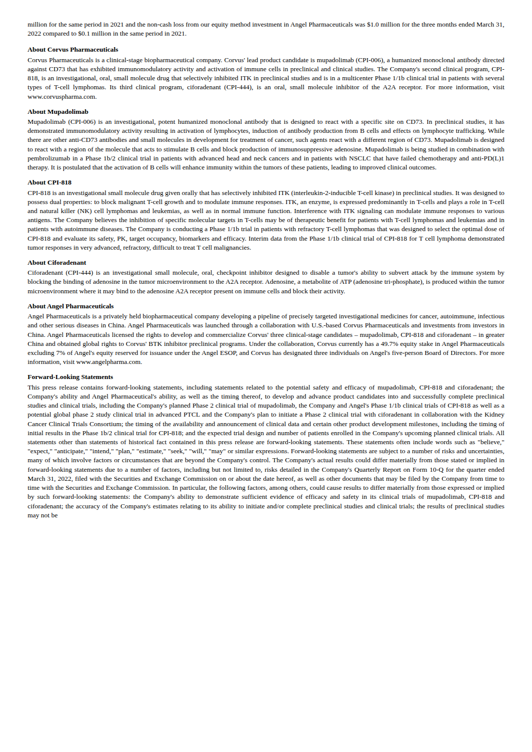million for the same period in 2021 and the non-cash loss from our equity method investment in Angel Pharmaceuticals was $1.0 million for the three months ended March 31, 2022 compared to $0.1 million in the same period in 2021.
About Corvus Pharmaceuticals
Corvus Pharmaceuticals is a clinical-stage biopharmaceutical company. Corvus' lead product candidate is mupadolimab (CPI-006), a humanized monoclonal antibody directed against CD73 that has exhibited immunomodulatory activity and activation of immune cells in preclinical and clinical studies. The Company's second clinical program, CPI-818, is an investigational, oral, small molecule drug that selectively inhibited ITK in preclinical studies and is in a multicenter Phase 1/1b clinical trial in patients with several types of T-cell lymphomas. Its third clinical program, ciforadenant (CPI-444), is an oral, small molecule inhibitor of the A2A receptor. For more information, visit www.corvuspharma.com.
About Mupadolimab
Mupadolimab (CPI-006) is an investigational, potent humanized monoclonal antibody that is designed to react with a specific site on CD73. In preclinical studies, it has demonstrated immunomodulatory activity resulting in activation of lymphocytes, induction of antibody production from B cells and effects on lymphocyte trafficking. While there are other anti-CD73 antibodies and small molecules in development for treatment of cancer, such agents react with a different region of CD73. Mupadolimab is designed to react with a region of the molecule that acts to stimulate B cells and block production of immunosuppressive adenosine. Mupadolimab is being studied in combination with pembrolizumab in a Phase 1b/2 clinical trial in patients with advanced head and neck cancers and in patients with NSCLC that have failed chemotherapy and anti-PD(L)1 therapy. It is postulated that the activation of B cells will enhance immunity within the tumors of these patients, leading to improved clinical outcomes.
About CPI-818
CPI-818 is an investigational small molecule drug given orally that has selectively inhibited ITK (interleukin-2-inducible T-cell kinase) in preclinical studies. It was designed to possess dual properties: to block malignant T-cell growth and to modulate immune responses. ITK, an enzyme, is expressed predominantly in T-cells and plays a role in T-cell and natural killer (NK) cell lymphomas and leukemias, as well as in normal immune function. Interference with ITK signaling can modulate immune responses to various antigens. The Company believes the inhibition of specific molecular targets in T-cells may be of therapeutic benefit for patients with T-cell lymphomas and leukemias and in patients with autoimmune diseases. The Company is conducting a Phase 1/1b trial in patients with refractory T-cell lymphomas that was designed to select the optimal dose of CPI-818 and evaluate its safety, PK, target occupancy, biomarkers and efficacy. Interim data from the Phase 1/1b clinical trial of CPI-818 for T cell lymphoma demonstrated tumor responses in very advanced, refractory, difficult to treat T cell malignancies.
About Ciforadenant
Ciforadenant (CPI-444) is an investigational small molecule, oral, checkpoint inhibitor designed to disable a tumor's ability to subvert attack by the immune system by blocking the binding of adenosine in the tumor microenvironment to the A2A receptor. Adenosine, a metabolite of ATP (adenosine tri-phosphate), is produced within the tumor microenvironment where it may bind to the adenosine A2A receptor present on immune cells and block their activity.
About Angel Pharmaceuticals
Angel Pharmaceuticals is a privately held biopharmaceutical company developing a pipeline of precisely targeted investigational medicines for cancer, autoimmune, infectious and other serious diseases in China. Angel Pharmaceuticals was launched through a collaboration with U.S.-based Corvus Pharmaceuticals and investments from investors in China. Angel Pharmaceuticals licensed the rights to develop and commercialize Corvus' three clinical-stage candidates – mupadolimab, CPI-818 and ciforadenant – in greater China and obtained global rights to Corvus' BTK inhibitor preclinical programs. Under the collaboration, Corvus currently has a 49.7% equity stake in Angel Pharmaceuticals excluding 7% of Angel's equity reserved for issuance under the Angel ESOP, and Corvus has designated three individuals on Angel's five-person Board of Directors. For more information, visit www.angelpharma.com.
Forward-Looking Statements
This press release contains forward-looking statements, including statements related to the potential safety and efficacy of mupadolimab, CPI-818 and ciforadenant; the Company's ability and Angel Pharmaceutical's ability, as well as the timing thereof, to develop and advance product candidates into and successfully complete preclinical studies and clinical trials, including the Company's planned Phase 2 clinical trial of mupadolimab, the Company and Angel's Phase 1/1b clinical trials of CPI-818 as well as a potential global phase 2 study clinical trial in advanced PTCL and the Company's plan to initiate a Phase 2 clinical trial with ciforadenant in collaboration with the Kidney Cancer Clinical Trials Consortium; the timing of the availability and announcement of clinical data and certain other product development milestones, including the timing of initial results in the Phase 1b/2 clinical trial for CPI-818; and the expected trial design and number of patients enrolled in the Company's upcoming planned clinical trials. All statements other than statements of historical fact contained in this press release are forward-looking statements. These statements often include words such as "believe," "expect," "anticipate," "intend," "plan," "estimate," "seek," "will," "may" or similar expressions. Forward-looking statements are subject to a number of risks and uncertainties, many of which involve factors or circumstances that are beyond the Company's control. The Company's actual results could differ materially from those stated or implied in forward-looking statements due to a number of factors, including but not limited to, risks detailed in the Company's Quarterly Report on Form 10-Q for the quarter ended March 31, 2022, filed with the Securities and Exchange Commission on or about the date hereof, as well as other documents that may be filed by the Company from time to time with the Securities and Exchange Commission. In particular, the following factors, among others, could cause results to differ materially from those expressed or implied by such forward-looking statements: the Company's ability to demonstrate sufficient evidence of efficacy and safety in its clinical trials of mupadolimab, CPI-818 and ciforadenant; the accuracy of the Company's estimates relating to its ability to initiate and/or complete preclinical studies and clinical trials; the results of preclinical studies may not be